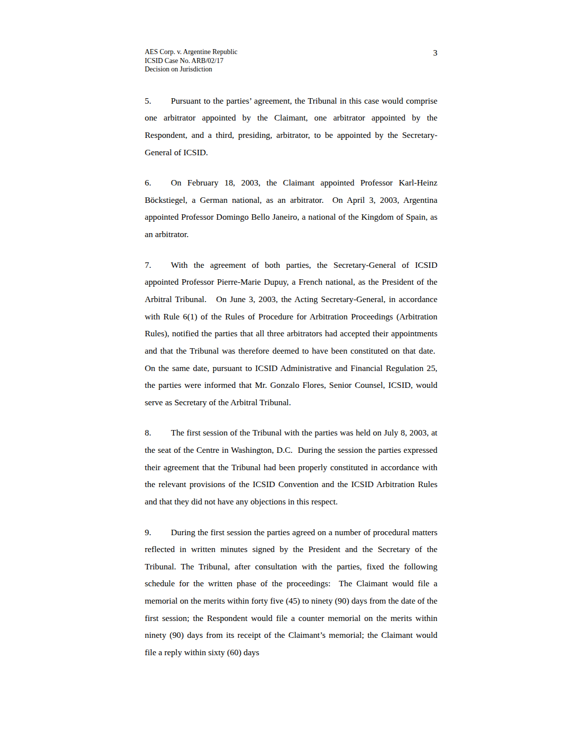AES Corp. v. Argentine Republic
ICSID Case No. ARB/02/17
Decision on Jurisdiction
3
5. Pursuant to the parties’ agreement, the Tribunal in this case would comprise one arbitrator appointed by the Claimant, one arbitrator appointed by the Respondent, and a third, presiding, arbitrator, to be appointed by the Secretary-General of ICSID.
6. On February 18, 2003, the Claimant appointed Professor Karl-Heinz Böckstiegel, a German national, as an arbitrator. On April 3, 2003, Argentina appointed Professor Domingo Bello Janeiro, a national of the Kingdom of Spain, as an arbitrator.
7. With the agreement of both parties, the Secretary-General of ICSID appointed Professor Pierre-Marie Dupuy, a French national, as the President of the Arbitral Tribunal. On June 3, 2003, the Acting Secretary-General, in accordance with Rule 6(1) of the Rules of Procedure for Arbitration Proceedings (Arbitration Rules), notified the parties that all three arbitrators had accepted their appointments and that the Tribunal was therefore deemed to have been constituted on that date. On the same date, pursuant to ICSID Administrative and Financial Regulation 25, the parties were informed that Mr. Gonzalo Flores, Senior Counsel, ICSID, would serve as Secretary of the Arbitral Tribunal.
8. The first session of the Tribunal with the parties was held on July 8, 2003, at the seat of the Centre in Washington, D.C. During the session the parties expressed their agreement that the Tribunal had been properly constituted in accordance with the relevant provisions of the ICSID Convention and the ICSID Arbitration Rules and that they did not have any objections in this respect.
9. During the first session the parties agreed on a number of procedural matters reflected in written minutes signed by the President and the Secretary of the Tribunal. The Tribunal, after consultation with the parties, fixed the following schedule for the written phase of the proceedings: The Claimant would file a memorial on the merits within forty five (45) to ninety (90) days from the date of the first session; the Respondent would file a counter memorial on the merits within ninety (90) days from its receipt of the Claimant’s memorial; the Claimant would file a reply within sixty (60) days